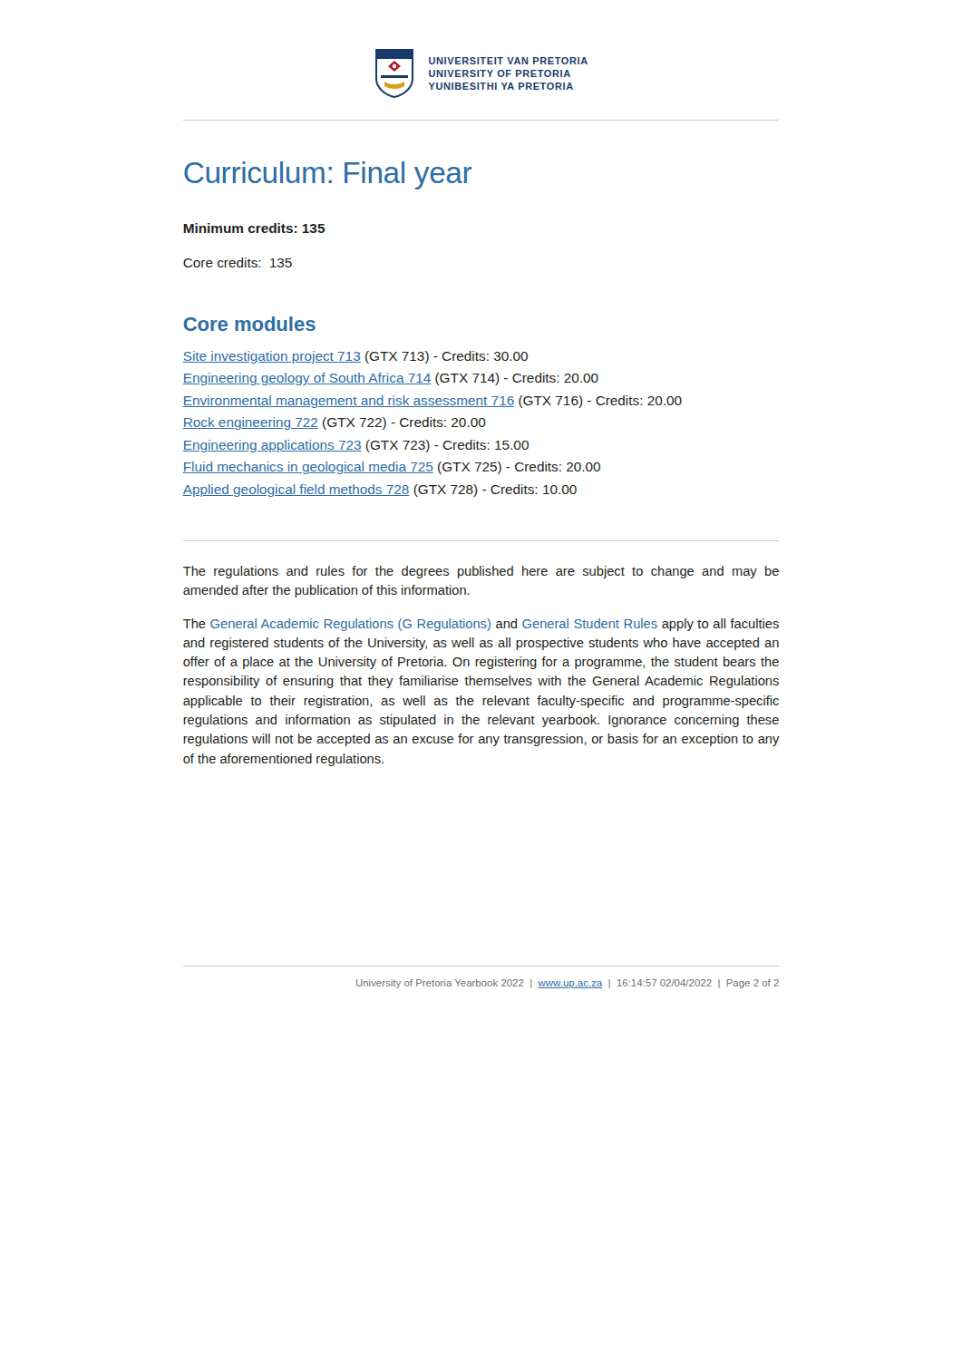Universiteit van Pretoria University of Pretoria Yunibesithi ya Pretoria
Curriculum: Final year
Minimum credits: 135
Core credits: 135
Core modules
Site investigation project 713 (GTX 713) - Credits: 30.00
Engineering geology of South Africa 714 (GTX 714) - Credits: 20.00
Environmental management and risk assessment 716 (GTX 716) - Credits: 20.00
Rock engineering 722 (GTX 722) - Credits: 20.00
Engineering applications 723 (GTX 723) - Credits: 15.00
Fluid mechanics in geological media 725 (GTX 725) - Credits: 20.00
Applied geological field methods 728 (GTX 728) - Credits: 10.00
The regulations and rules for the degrees published here are subject to change and may be amended after the publication of this information.
The General Academic Regulations (G Regulations) and General Student Rules apply to all faculties and registered students of the University, as well as all prospective students who have accepted an offer of a place at the University of Pretoria. On registering for a programme, the student bears the responsibility of ensuring that they familiarise themselves with the General Academic Regulations applicable to their registration, as well as the relevant faculty-specific and programme-specific regulations and information as stipulated in the relevant yearbook. Ignorance concerning these regulations will not be accepted as an excuse for any transgression, or basis for an exception to any of the aforementioned regulations.
University of Pretoria Yearbook 2022 | www.up.ac.za | 16:14:57 02/04/2022 | Page 2 of 2